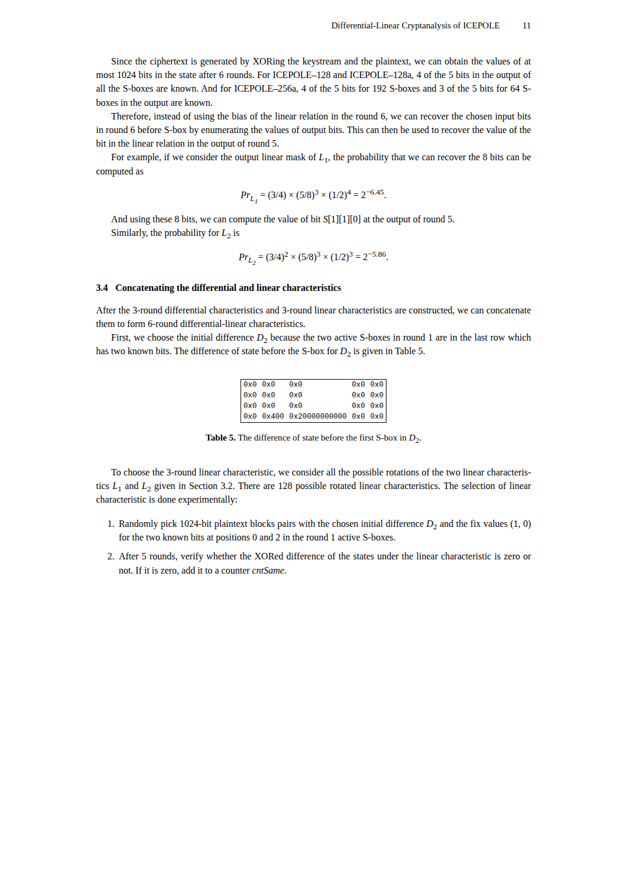Differential-Linear Cryptanalysis of ICEPOLE 11
Since the ciphertext is generated by XORing the keystream and the plaintext, we can obtain the values of at most 1024 bits in the state after 6 rounds. For ICEPOLE–128 and ICEPOLE–128a, 4 of the 5 bits in the output of all the S-boxes are known. And for ICEPOLE–256a, 4 of the 5 bits for 192 S-boxes and 3 of the 5 bits for 64 S-boxes in the output are known.
Therefore, instead of using the bias of the linear relation in the round 6, we can recover the chosen input bits in round 6 before S-box by enumerating the values of output bits. This can then be used to recover the value of the bit in the linear relation in the output of round 5.
For example, if we consider the output linear mask of L1, the probability that we can recover the 8 bits can be computed as
PrL1 = (3/4) × (5/8)3 × (1/2)4 = 2−6.45.
And using these 8 bits, we can compute the value of bit S[1][1][0] at the output of round 5.
Similarly, the probability for L2 is
PrL2 = (3/4)2 × (5/8)3 × (1/2)3 = 2−5.86.
3.4 Concatenating the differential and linear characteristics
After the 3-round differential characteristics and 3-round linear characteristics are constructed, we can concatenate them to form 6-round differential-linear characteristics.
First, we choose the initial difference D2 because the two active S-boxes in round 1 are in the last row which has two known bits. The difference of state before the S-box for D2 is given in Table 5.
| 0x0 | 0x0 | 0x0 | 0x0 | 0x0 |
| 0x0 | 0x0 | 0x0 | 0x0 | 0x0 |
| 0x0 | 0x0 | 0x0 | 0x0 | 0x0 |
| 0x0 | 0x400 | 0x20000000000 | 0x0 | 0x0 |
Table 5. The difference of state before the first S-box in D2.
To choose the 3-round linear characteristic, we consider all the possible rotations of the two linear characteristics L1 and L2 given in Section 3.2. There are 128 possible rotated linear characteristics. The selection of linear characteristic is done experimentally:
Randomly pick 1024-bit plaintext blocks pairs with the chosen initial difference D2 and the fix values (1, 0) for the two known bits at positions 0 and 2 in the round 1 active S-boxes.
After 5 rounds, verify whether the XORed difference of the states under the linear characteristic is zero or not. If it is zero, add it to a counter cntSame.